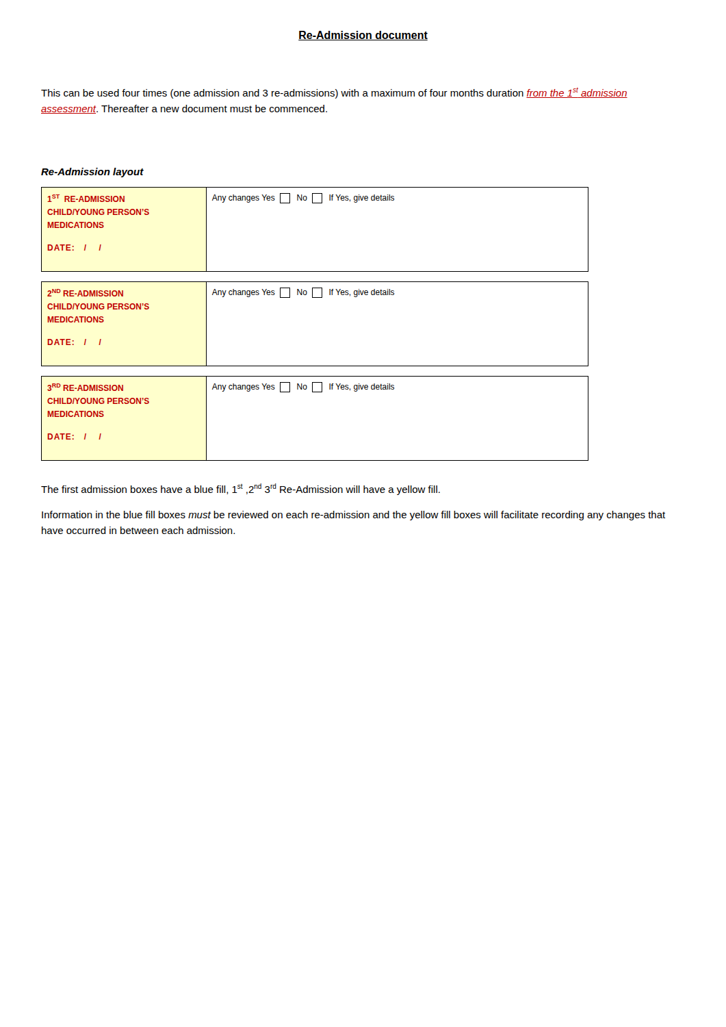Re-Admission document
This can be used four times (one admission and 3 re-admissions) with a maximum of four months duration from the 1st admission assessment. Thereafter a new document must be commenced.
Re-Admission layout
| 1 ST RE-ADMISSION CHILD/YOUNG PERSON’S MEDICATIONS DATE: / / | Any changes Yes No If Yes, give details |
| 2 ND RE-ADMISSION CHILD/YOUNG PERSON’S MEDICATIONS DATE: / / | Any changes Yes No If Yes, give details |
| 3 RD RE-ADMISSION CHILD/YOUNG PERSON’S MEDICATIONS DATE: / / | Any changes Yes No If Yes, give details |
The first admission boxes have a blue fill, 1st ,2nd 3rd Re-Admission will have a yellow fill.
Information in the blue fill boxes must be reviewed on each re-admission and the yellow fill boxes will facilitate recording any changes that have occurred in between each admission.